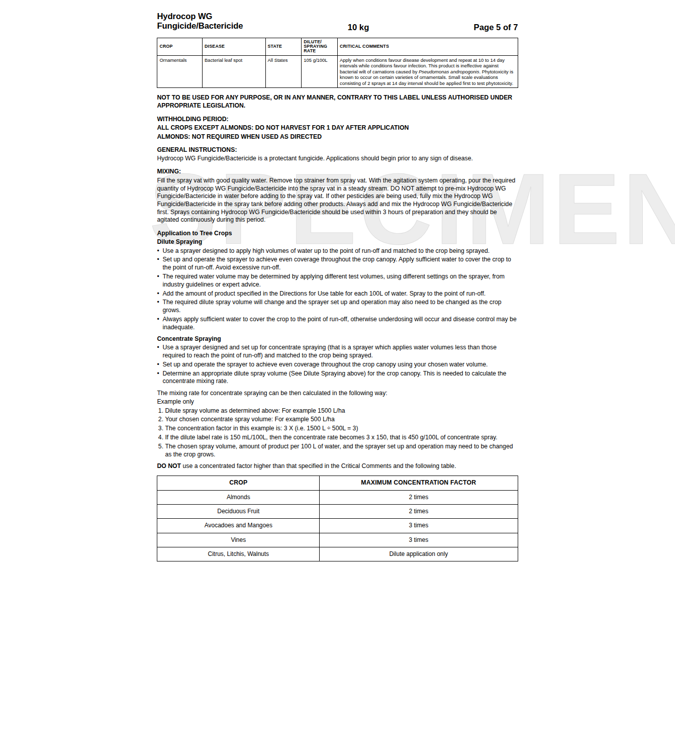SPECIMEN
Hydrocop WG
Fungicide/Bactericide
10 kg
Page 5 of 7
| CROP | DISEASE | STATE | DILUTE/ SPRAYING RATE | CRITICAL COMMENTS |
| --- | --- | --- | --- | --- |
| Ornamentals | Bacterial leaf spot | All States | 105 g/100L | Apply when conditions favour disease development and repeat at 10 to 14 day intervals while conditions favour infection. This product is ineffective against bacterial wilt of carnations caused by Pseudomonas andropogonis . Phytotoxicity is known to occur on certain varieties of ornamentals. Small scale evaluations consisting of 2 sprays at 14 day interval should be applied first to test phytotoxicity. |
NOT TO BE USED FOR ANY PURPOSE, OR IN ANY MANNER, CONTRARY TO THIS LABEL UNLESS AUTHORISED UNDER APPROPRIATE LEGISLATION.
WITHHOLDING PERIOD:
ALL CROPS EXCEPT ALMONDS: DO NOT HARVEST FOR 1 DAY AFTER APPLICATION
ALMONDS: NOT REQUIRED WHEN USED AS DIRECTED
GENERAL INSTRUCTIONS:
Hydrocop WG Fungicide/Bactericide is a protectant fungicide. Applications should begin prior to any sign of disease.
MIXING:
Fill the spray vat with good quality water. Remove top strainer from spray vat. With the agitation system operating, pour the required quantity of Hydrocop WG Fungicide/Bactericide into the spray vat in a steady stream. DO NOT attempt to pre-mix Hydrocop WG Fungicide/Bactericide in water before adding to the spray vat. If other pesticides are being used, fully mix the Hydrocop WG Fungicide/Bactericide in the spray tank before adding other products. Always add and mix the Hydrocop WG Fungicide/Bactericide first. Sprays containing Hydrocop WG Fungicide/Bactericide should be used within 3 hours of preparation and they should be agitated continuously during this period.
Application to Tree Crops
Dilute Spraying
Use a sprayer designed to apply high volumes of water up to the point of run-off and matched to the crop being sprayed.
Set up and operate the sprayer to achieve even coverage throughout the crop canopy. Apply sufficient water to cover the crop to the point of run-off. Avoid excessive run-off.
The required water volume may be determined by applying different test volumes, using different settings on the sprayer, from industry guidelines or expert advice.
Add the amount of product specified in the Directions for Use table for each 100L of water. Spray to the point of run-off.
The required dilute spray volume will change and the sprayer set up and operation may also need to be changed as the crop grows.
Always apply sufficient water to cover the crop to the point of run-off, otherwise underdosing will occur and disease control may be inadequate.
Concentrate Spraying
Use a sprayer designed and set up for concentrate spraying (that is a sprayer which applies water volumes less than those required to reach the point of run-off) and matched to the crop being sprayed.
Set up and operate the sprayer to achieve even coverage throughout the crop canopy using your chosen water volume.
Determine an appropriate dilute spray volume (See Dilute Spraying above) for the crop canopy. This is needed to calculate the concentrate mixing rate.
The mixing rate for concentrate spraying can be then calculated in the following way:
Example only
Dilute spray volume as determined above: For example 1500 L/ha
Your chosen concentrate spray volume: For example 500 L/ha
The concentration factor in this example is: 3 X (i.e. 1500 L ÷ 500L = 3)
If the dilute label rate is 150 mL/100L, then the concentrate rate becomes 3 x 150, that is 450 g/100L of concentrate spray.
The chosen spray volume, amount of product per 100 L of water, and the sprayer set up and operation may need to be changed as the crop grows.
DO NOT use a concentrated factor higher than that specified in the Critical Comments and the following table.
| CROP | MAXIMUM CONCENTRATION FACTOR |
| --- | --- |
| Almonds | 2 times |
| Deciduous Fruit | 2 times |
| Avocadoes and Mangoes | 3 times |
| Vines | 3 times |
| Citrus, Litchis, Walnuts | Dilute application only |